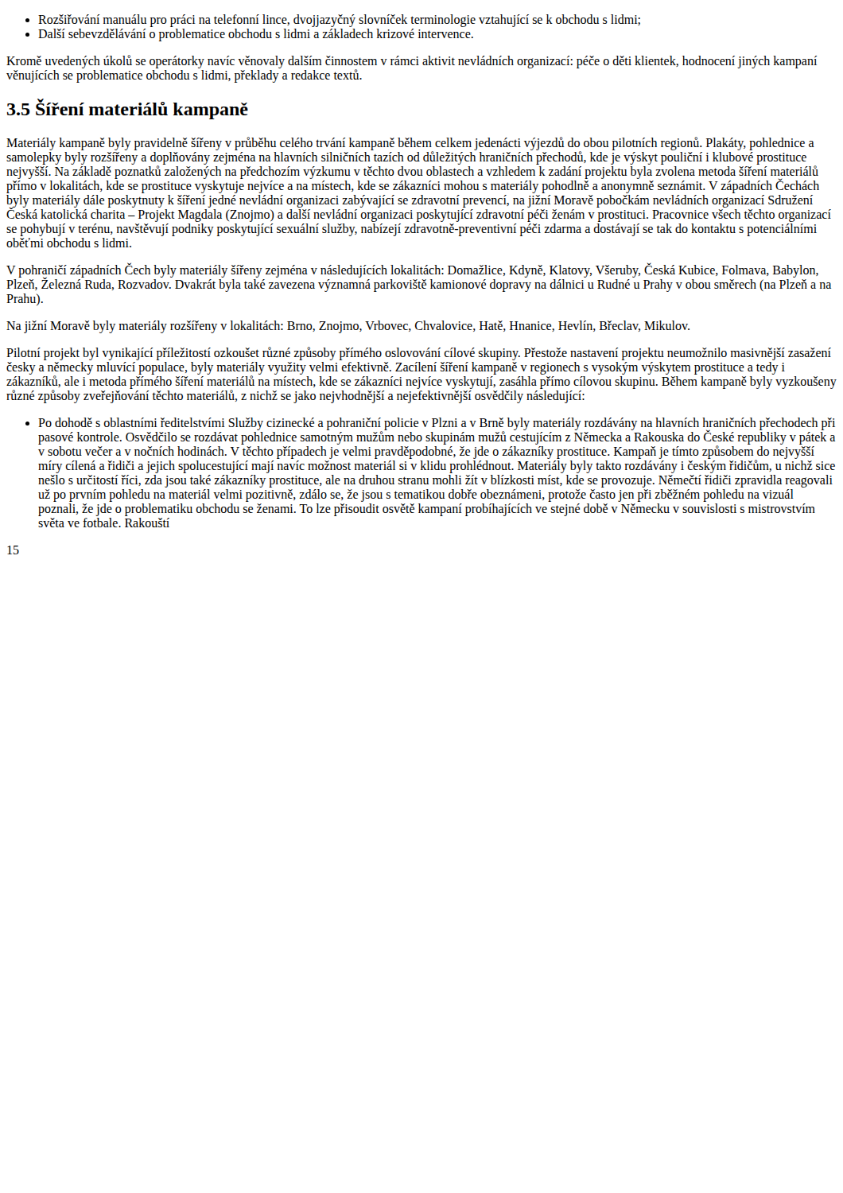Rozšiřování manuálu pro práci na telefonní lince, dvojjazyčný slovníček terminologie vztahující se k obchodu s lidmi;
Další sebevzdělávání o problematice obchodu s lidmi a základech krizové intervence.
Kromě uvedených úkolů se operátorky navíc věnovaly dalším činnostem v rámci aktivit nevládních organizací: péče o děti klientek, hodnocení jiných kampaní věnujících se problematice obchodu s lidmi, překlady a redakce textů.
3.5 Šíření materiálů kampaně
Materiály kampaně byly pravidelně šířeny v průběhu celého trvání kampaně během celkem jedenácti výjezdů do obou pilotních regionů. Plakáty, pohlednice a samolepky byly rozšířeny a doplňovány zejména na hlavních silničních tazích od důležitých hraničních přechodů, kde je výskyt pouliční i klubové prostituce nejvyšší. Na základě poznatků založených na předchozím výzkumu v těchto dvou oblastech a vzhledem k zadání projektu byla zvolena metoda šíření materiálů přímo v lokalitách, kde se prostituce vyskytuje nejvíce a na místech, kde se zákazníci mohou s materiály pohodlně a anonymně seznámit. V západních Čechách byly materiály dále poskytnuty k šíření jedné nevládní organizaci zabývající se zdravotní prevencí, na jižní Moravě pobočkám nevládních organizací Sdružení Česká katolická charita – Projekt Magdala (Znojmo) a další nevládní organizaci poskytující zdravotní péči ženám v prostituci. Pracovnice všech těchto organizací se pohybují v terénu, navštěvují podniky poskytující sexuální služby, nabízejí zdravotně-preventivní péči zdarma a dostávají se tak do kontaktu s potenciálními oběťmi obchodu s lidmi.
V pohraničí západních Čech byly materiály šířeny zejména v následujících lokalitách: Domažlice, Kdyně, Klatovy, Všeruby, Česká Kubice, Folmava, Babylon, Plzeň, Železná Ruda, Rozvadov. Dvakrát byla také zavezena významná parkoviště kamionové dopravy na dálnici u Rudné u Prahy v obou směrech (na Plzeň a na Prahu).
Na jižní Moravě byly materiály rozšířeny v lokalitách: Brno, Znojmo, Vrbovec, Chvalovice, Hatě, Hnanice, Hevlín, Břeclav, Mikulov.
Pilotní projekt byl vynikající příležitostí ozkoušet různé způsoby přímého oslovování cílové skupiny. Přestože nastavení projektu neumožnilo masivnější zasažení česky a německy mluvící populace, byly materiály využity velmi efektivně. Zacílení šíření kampaně v regionech s vysokým výskytem prostituce a tedy i zákazníků, ale i metoda přímého šíření materiálů na místech, kde se zákazníci nejvíce vyskytují, zasáhla přímo cílovou skupinu. Během kampaně byly vyzkoušeny různé způsoby zveřejňování těchto materiálů, z nichž se jako nejvhodnější a nejefektivnější osvědčily následující:
Po dohodě s oblastními ředitelstvími Služby cizinecké a pohraniční policie v Plzni a v Brně byly materiály rozdávány na hlavních hraničních přechodech při pasové kontrole. Osvědčilo se rozdávat pohlednice samotným mužům nebo skupinám mužů cestujícím z Německa a Rakouska do České republiky v pátek a v sobotu večer a v nočních hodinách. V těchto případech je velmi pravděpodobné, že jde o zákazníky prostituce. Kampaň je tímto způsobem do nejvyšší míry cílená a řidiči a jejich spolucestující mají navíc možnost materiál si v klidu prohlédnout. Materiály byly takto rozdávány i českým řidičům, u nichž sice nešlo s určitostí říci, zda jsou také zákazníky prostituce, ale na druhou stranu mohli žít v blízkosti míst, kde se provozuje. Němečtí řidiči zpravidla reagovali už po prvním pohledu na materiál velmi pozitivně, zdálo se, že jsou s tematikou dobře obeznámeni, protože často jen při zběžném pohledu na vizuál poznali, že jde o problematiku obchodu se ženami. To lze přisoudit osvětě kampaní probíhajících ve stejné době v Německu v souvislosti s mistrovstvím světa ve fotbale. Rakouští
15